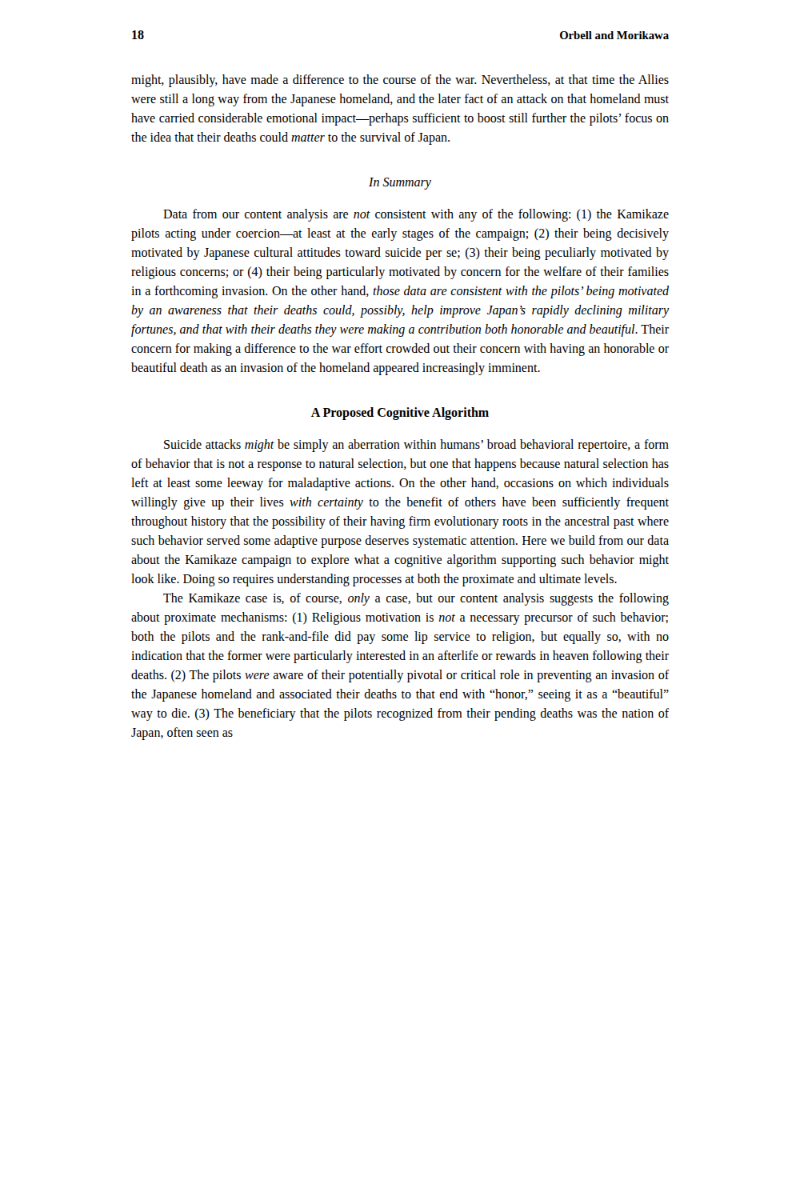18 Orbell and Morikawa
might, plausibly, have made a difference to the course of the war. Nevertheless, at that time the Allies were still a long way from the Japanese homeland, and the later fact of an attack on that homeland must have carried considerable emotional impact—perhaps sufficient to boost still further the pilots’ focus on the idea that their deaths could matter to the survival of Japan.
In Summary
Data from our content analysis are not consistent with any of the following: (1) the Kamikaze pilots acting under coercion—at least at the early stages of the campaign; (2) their being decisively motivated by Japanese cultural attitudes toward suicide per se; (3) their being peculiarly motivated by religious concerns; or (4) their being particularly motivated by concern for the welfare of their families in a forthcoming invasion. On the other hand, those data are consistent with the pilots’ being motivated by an awareness that their deaths could, possibly, help improve Japan’s rapidly declining military fortunes, and that with their deaths they were making a contribution both honorable and beautiful. Their concern for making a difference to the war effort crowded out their concern with having an honorable or beautiful death as an invasion of the homeland appeared increasingly imminent.
A Proposed Cognitive Algorithm
Suicide attacks might be simply an aberration within humans’ broad behavioral repertoire, a form of behavior that is not a response to natural selection, but one that happens because natural selection has left at least some leeway for maladaptive actions. On the other hand, occasions on which individuals willingly give up their lives with certainty to the benefit of others have been sufficiently frequent throughout history that the possibility of their having firm evolutionary roots in the ancestral past where such behavior served some adaptive purpose deserves systematic attention. Here we build from our data about the Kamikaze campaign to explore what a cognitive algorithm supporting such behavior might look like. Doing so requires understanding processes at both the proximate and ultimate levels.
The Kamikaze case is, of course, only a case, but our content analysis suggests the following about proximate mechanisms: (1) Religious motivation is not a necessary precursor of such behavior; both the pilots and the rank-and-file did pay some lip service to religion, but equally so, with no indication that the former were particularly interested in an afterlife or rewards in heaven following their deaths. (2) The pilots were aware of their potentially pivotal or critical role in preventing an invasion of the Japanese homeland and associated their deaths to that end with “honor,” seeing it as a “beautiful” way to die. (3) The beneficiary that the pilots recognized from their pending deaths was the nation of Japan, often seen as